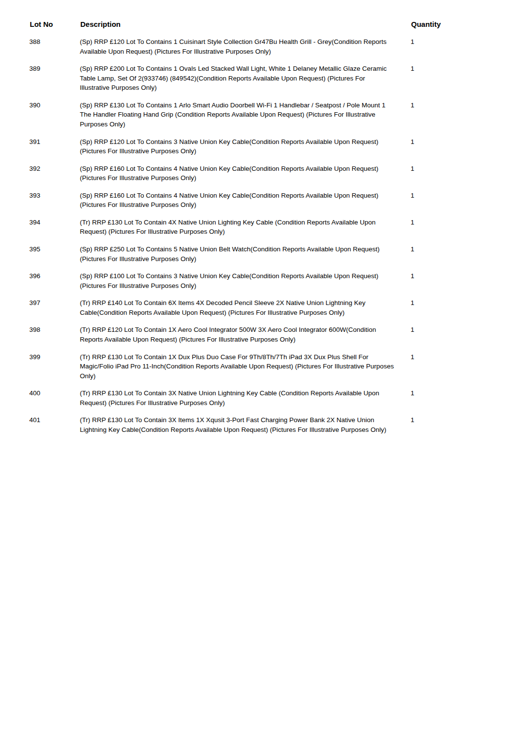| Lot No | Description | Quantity |
| --- | --- | --- |
| 388 | (Sp) RRP £120 Lot To Contains 1 Cuisinart Style Collection Gr47Bu Health Grill - Grey(Condition Reports Available Upon Request) (Pictures For Illustrative Purposes Only) | 1 |
| 389 | (Sp) RRP £200 Lot To Contains 1 Ovals Led Stacked Wall Light, White 1 Delaney Metallic Glaze Ceramic Table Lamp, Set Of 2(933746) (849542)(Condition Reports Available Upon Request) (Pictures For Illustrative Purposes Only) | 1 |
| 390 | (Sp) RRP £130 Lot To Contains 1 Arlo Smart Audio Doorbell Wi-Fi 1 Handlebar / Seatpost / Pole Mount 1 The Handler Floating Hand Grip (Condition Reports Available Upon Request) (Pictures For Illustrative Purposes Only) | 1 |
| 391 | (Sp) RRP £120 Lot To Contains 3 Native Union Key Cable(Condition Reports Available Upon Request) (Pictures For Illustrative Purposes Only) | 1 |
| 392 | (Sp) RRP £160 Lot To Contains 4 Native Union Key Cable(Condition Reports Available Upon Request) (Pictures For Illustrative Purposes Only) | 1 |
| 393 | (Sp) RRP £160 Lot To Contains 4 Native Union Key Cable(Condition Reports Available Upon Request) (Pictures For Illustrative Purposes Only) | 1 |
| 394 | (Tr) RRP £130 Lot To Contain 4X Native Union Lighting Key Cable (Condition Reports Available Upon Request) (Pictures For Illustrative Purposes Only) | 1 |
| 395 | (Sp) RRP £250 Lot To Contains 5 Native Union Belt Watch(Condition Reports Available Upon Request) (Pictures For Illustrative Purposes Only) | 1 |
| 396 | (Sp) RRP £100 Lot To Contains 3 Native Union Key Cable(Condition Reports Available Upon Request) (Pictures For Illustrative Purposes Only) | 1 |
| 397 | (Tr) RRP £140 Lot To Contain 6X Items 4X Decoded Pencil Sleeve 2X Native Union Lightning Key Cable(Condition Reports Available Upon Request) (Pictures For Illustrative Purposes Only) | 1 |
| 398 | (Tr) RRP £120 Lot To Contain 1X Aero Cool Integrator 500W 3X Aero Cool Integrator 600W(Condition Reports Available Upon Request) (Pictures For Illustrative Purposes Only) | 1 |
| 399 | (Tr) RRP £130 Lot To Contain 1X Dux Plus Duo Case For 9Th/8Th/7Th iPad 3X Dux Plus Shell For Magic/Folio iPad Pro 11-Inch(Condition Reports Available Upon Request) (Pictures For Illustrative Purposes Only) | 1 |
| 400 | (Tr) RRP £130 Lot To Contain 3X Native Union Lightning Key Cable (Condition Reports Available Upon Request) (Pictures For Illustrative Purposes Only) | 1 |
| 401 | (Tr) RRP £130 Lot To Contain 3X Items 1X Xqusit 3-Port Fast Charging Power Bank 2X Native Union Lightning Key Cable(Condition Reports Available Upon Request) (Pictures For Illustrative Purposes Only) | 1 |